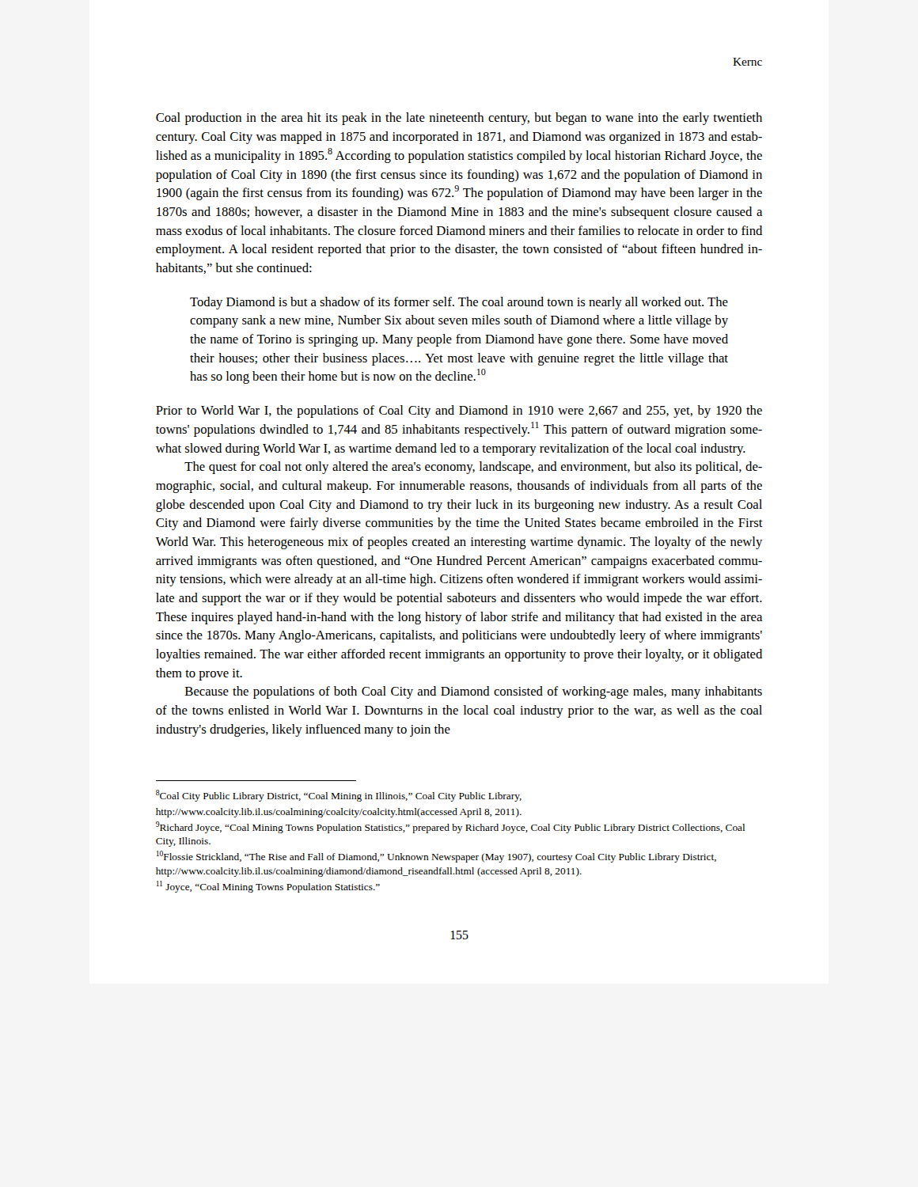Kernc
Coal production in the area hit its peak in the late nineteenth century, but began to wane into the early twentieth century. Coal City was mapped in 1875 and incorporated in 1871, and Diamond was organized in 1873 and established as a municipality in 1895.8 According to population statistics compiled by local historian Richard Joyce, the population of Coal City in 1890 (the first census since its founding) was 1,672 and the population of Diamond in 1900 (again the first census from its founding) was 672.9 The population of Diamond may have been larger in the 1870s and 1880s; however, a disaster in the Diamond Mine in 1883 and the mine's subsequent closure caused a mass exodus of local inhabitants. The closure forced Diamond miners and their families to relocate in order to find employment. A local resident reported that prior to the disaster, the town consisted of “about fifteen hundred inhabitants,” but she continued:
Today Diamond is but a shadow of its former self. The coal around town is nearly all worked out. The company sank a new mine, Number Six about seven miles south of Diamond where a little village by the name of Torino is springing up. Many people from Diamond have gone there. Some have moved their houses; other their business places…. Yet most leave with genuine regret the little village that has so long been their home but is now on the decline.10
Prior to World War I, the populations of Coal City and Diamond in 1910 were 2,667 and 255, yet, by 1920 the towns' populations dwindled to 1,744 and 85 inhabitants respectively.11 This pattern of outward migration somewhat slowed during World War I, as wartime demand led to a temporary revitalization of the local coal industry.
The quest for coal not only altered the area's economy, landscape, and environment, but also its political, demographic, social, and cultural makeup. For innumerable reasons, thousands of individuals from all parts of the globe descended upon Coal City and Diamond to try their luck in its burgeoning new industry. As a result Coal City and Diamond were fairly diverse communities by the time the United States became embroiled in the First World War. This heterogeneous mix of peoples created an interesting wartime dynamic. The loyalty of the newly arrived immigrants was often questioned, and “One Hundred Percent American” campaigns exacerbated community tensions, which were already at an all-time high. Citizens often wondered if immigrant workers would assimilate and support the war or if they would be potential saboteurs and dissenters who would impede the war effort. These inquires played hand-in-hand with the long history of labor strife and militancy that had existed in the area since the 1870s. Many Anglo-Americans, capitalists, and politicians were undoubtedly leery of where immigrants' loyalties remained. The war either afforded recent immigrants an opportunity to prove their loyalty, or it obligated them to prove it.
Because the populations of both Coal City and Diamond consisted of working-age males, many inhabitants of the towns enlisted in World War I. Downturns in the local coal industry prior to the war, as well as the coal industry's drudgeries, likely influenced many to join the
8Coal City Public Library District, “Coal Mining in Illinois,” Coal City Public Library,
http://www.coalcity.lib.il.us/coalmining/coalcity/coalcity.html(accessed April 8, 2011).
9Richard Joyce, “Coal Mining Towns Population Statistics,” prepared by Richard Joyce, Coal City Public Library District Collections, Coal City, Illinois.
10Flossie Strickland, “The Rise and Fall of Diamond,” Unknown Newspaper (May 1907), courtesy Coal City Public Library District, http://www.coalcity.lib.il.us/coalmining/diamond/diamond_riseandfall.html (accessed April 8, 2011).
11 Joyce, “Coal Mining Towns Population Statistics.”
155